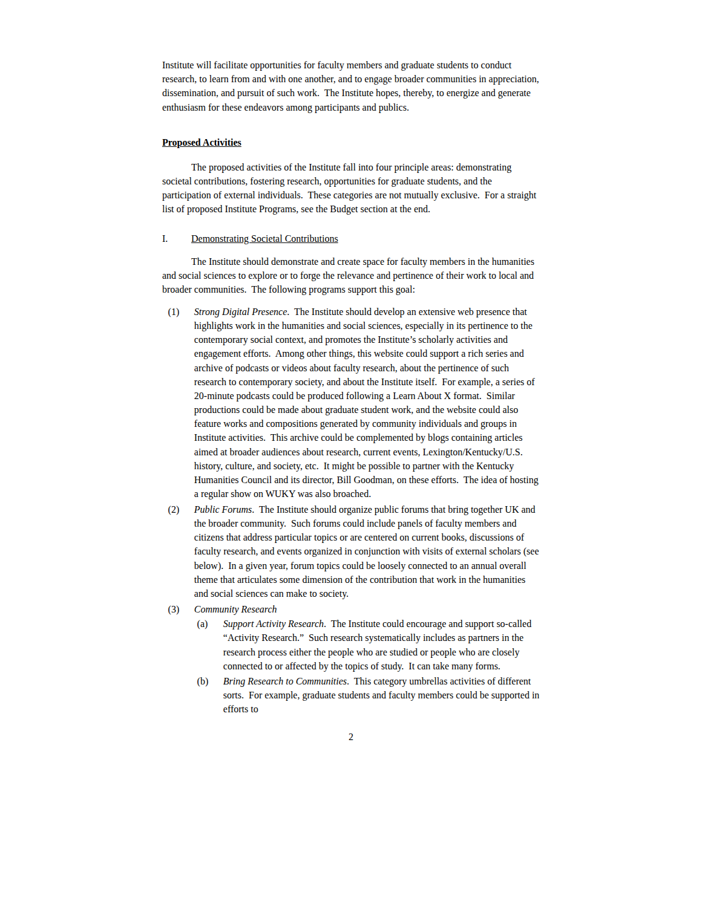Institute will facilitate opportunities for faculty members and graduate students to conduct research, to learn from and with one another, and to engage broader communities in appreciation, dissemination, and pursuit of such work. The Institute hopes, thereby, to energize and generate enthusiasm for these endeavors among participants and publics.
Proposed Activities
The proposed activities of the Institute fall into four principle areas: demonstrating societal contributions, fostering research, opportunities for graduate students, and the participation of external individuals. These categories are not mutually exclusive. For a straight list of proposed Institute Programs, see the Budget section at the end.
I. Demonstrating Societal Contributions
The Institute should demonstrate and create space for faculty members in the humanities and social sciences to explore or to forge the relevance and pertinence of their work to local and broader communities. The following programs support this goal:
(1) Strong Digital Presence. The Institute should develop an extensive web presence that highlights work in the humanities and social sciences, especially in its pertinence to the contemporary social context, and promotes the Institute’s scholarly activities and engagement efforts. Among other things, this website could support a rich series and archive of podcasts or videos about faculty research, about the pertinence of such research to contemporary society, and about the Institute itself. For example, a series of 20-minute podcasts could be produced following a Learn About X format. Similar productions could be made about graduate student work, and the website could also feature works and compositions generated by community individuals and groups in Institute activities. This archive could be complemented by blogs containing articles aimed at broader audiences about research, current events, Lexington/Kentucky/U.S. history, culture, and society, etc. It might be possible to partner with the Kentucky Humanities Council and its director, Bill Goodman, on these efforts. The idea of hosting a regular show on WUKY was also broached.
(2) Public Forums. The Institute should organize public forums that bring together UK and the broader community. Such forums could include panels of faculty members and citizens that address particular topics or are centered on current books, discussions of faculty research, and events organized in conjunction with visits of external scholars (see below). In a given year, forum topics could be loosely connected to an annual overall theme that articulates some dimension of the contribution that work in the humanities and social sciences can make to society.
(3) Community Research
(a) Support Activity Research. The Institute could encourage and support so-called “Activity Research.” Such research systematically includes as partners in the research process either the people who are studied or people who are closely connected to or affected by the topics of study. It can take many forms.
(b) Bring Research to Communities. This category umbrellas activities of different sorts. For example, graduate students and faculty members could be supported in efforts to
2